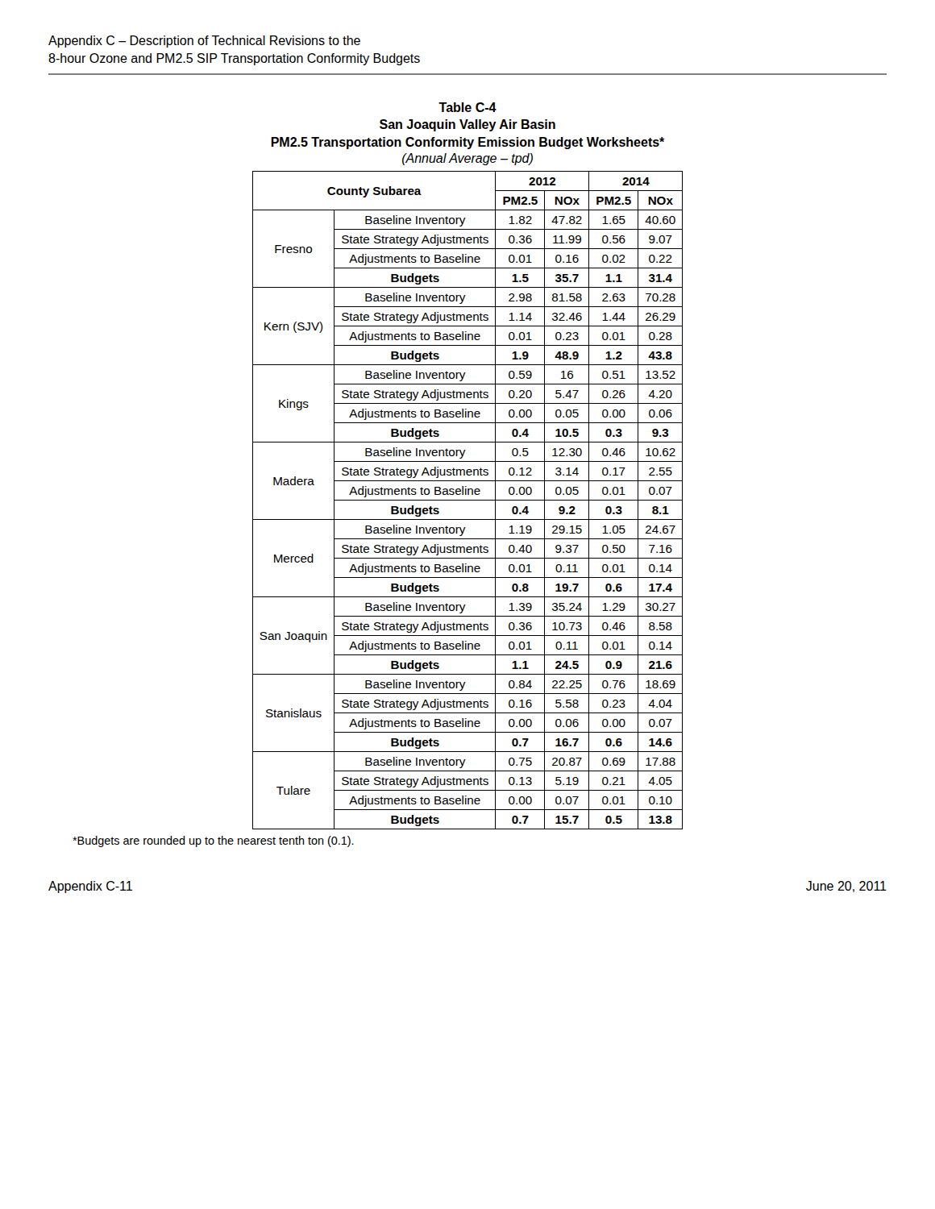Appendix C – Description of Technical Revisions to the
8-hour Ozone and PM2.5 SIP Transportation Conformity Budgets
Table C-4
San Joaquin Valley Air Basin
PM2.5 Transportation Conformity Emission Budget Worksheets*
(Annual Average – tpd)
| County Subarea | 2012 | 2014 |
| --- | --- | --- |
| PM2.5 | NOx | PM2.5 | NOx |
| Fresno | Baseline Inventory | 1.82 | 47.82 | 1.65 | 40.60 |
| State Strategy Adjustments | 0.36 | 11.99 | 0.56 | 9.07 |
| Adjustments to Baseline | 0.01 | 0.16 | 0.02 | 0.22 |
| Budgets | 1.5 | 35.7 | 1.1 | 31.4 |
| Kern (SJV) | Baseline Inventory | 2.98 | 81.58 | 2.63 | 70.28 |
| State Strategy Adjustments | 1.14 | 32.46 | 1.44 | 26.29 |
| Adjustments to Baseline | 0.01 | 0.23 | 0.01 | 0.28 |
| Budgets | 1.9 | 48.9 | 1.2 | 43.8 |
| Kings | Baseline Inventory | 0.59 | 16 | 0.51 | 13.52 |
| State Strategy Adjustments | 0.20 | 5.47 | 0.26 | 4.20 |
| Adjustments to Baseline | 0.00 | 0.05 | 0.00 | 0.06 |
| Budgets | 0.4 | 10.5 | 0.3 | 9.3 |
| Madera | Baseline Inventory | 0.5 | 12.30 | 0.46 | 10.62 |
| State Strategy Adjustments | 0.12 | 3.14 | 0.17 | 2.55 |
| Adjustments to Baseline | 0.00 | 0.05 | 0.01 | 0.07 |
| Budgets | 0.4 | 9.2 | 0.3 | 8.1 |
| Merced | Baseline Inventory | 1.19 | 29.15 | 1.05 | 24.67 |
| State Strategy Adjustments | 0.40 | 9.37 | 0.50 | 7.16 |
| Adjustments to Baseline | 0.01 | 0.11 | 0.01 | 0.14 |
| Budgets | 0.8 | 19.7 | 0.6 | 17.4 |
| San Joaquin | Baseline Inventory | 1.39 | 35.24 | 1.29 | 30.27 |
| State Strategy Adjustments | 0.36 | 10.73 | 0.46 | 8.58 |
| Adjustments to Baseline | 0.01 | 0.11 | 0.01 | 0.14 |
| Budgets | 1.1 | 24.5 | 0.9 | 21.6 |
| Stanislaus | Baseline Inventory | 0.84 | 22.25 | 0.76 | 18.69 |
| State Strategy Adjustments | 0.16 | 5.58 | 0.23 | 4.04 |
| Adjustments to Baseline | 0.00 | 0.06 | 0.00 | 0.07 |
| Budgets | 0.7 | 16.7 | 0.6 | 14.6 |
| Tulare | Baseline Inventory | 0.75 | 20.87 | 0.69 | 17.88 |
| State Strategy Adjustments | 0.13 | 5.19 | 0.21 | 4.05 |
| Adjustments to Baseline | 0.00 | 0.07 | 0.01 | 0.10 |
| Budgets | 0.7 | 15.7 | 0.5 | 13.8 |
*Budgets are rounded up to the nearest tenth ton (0.1).
Appendix C-11 June 20, 2011